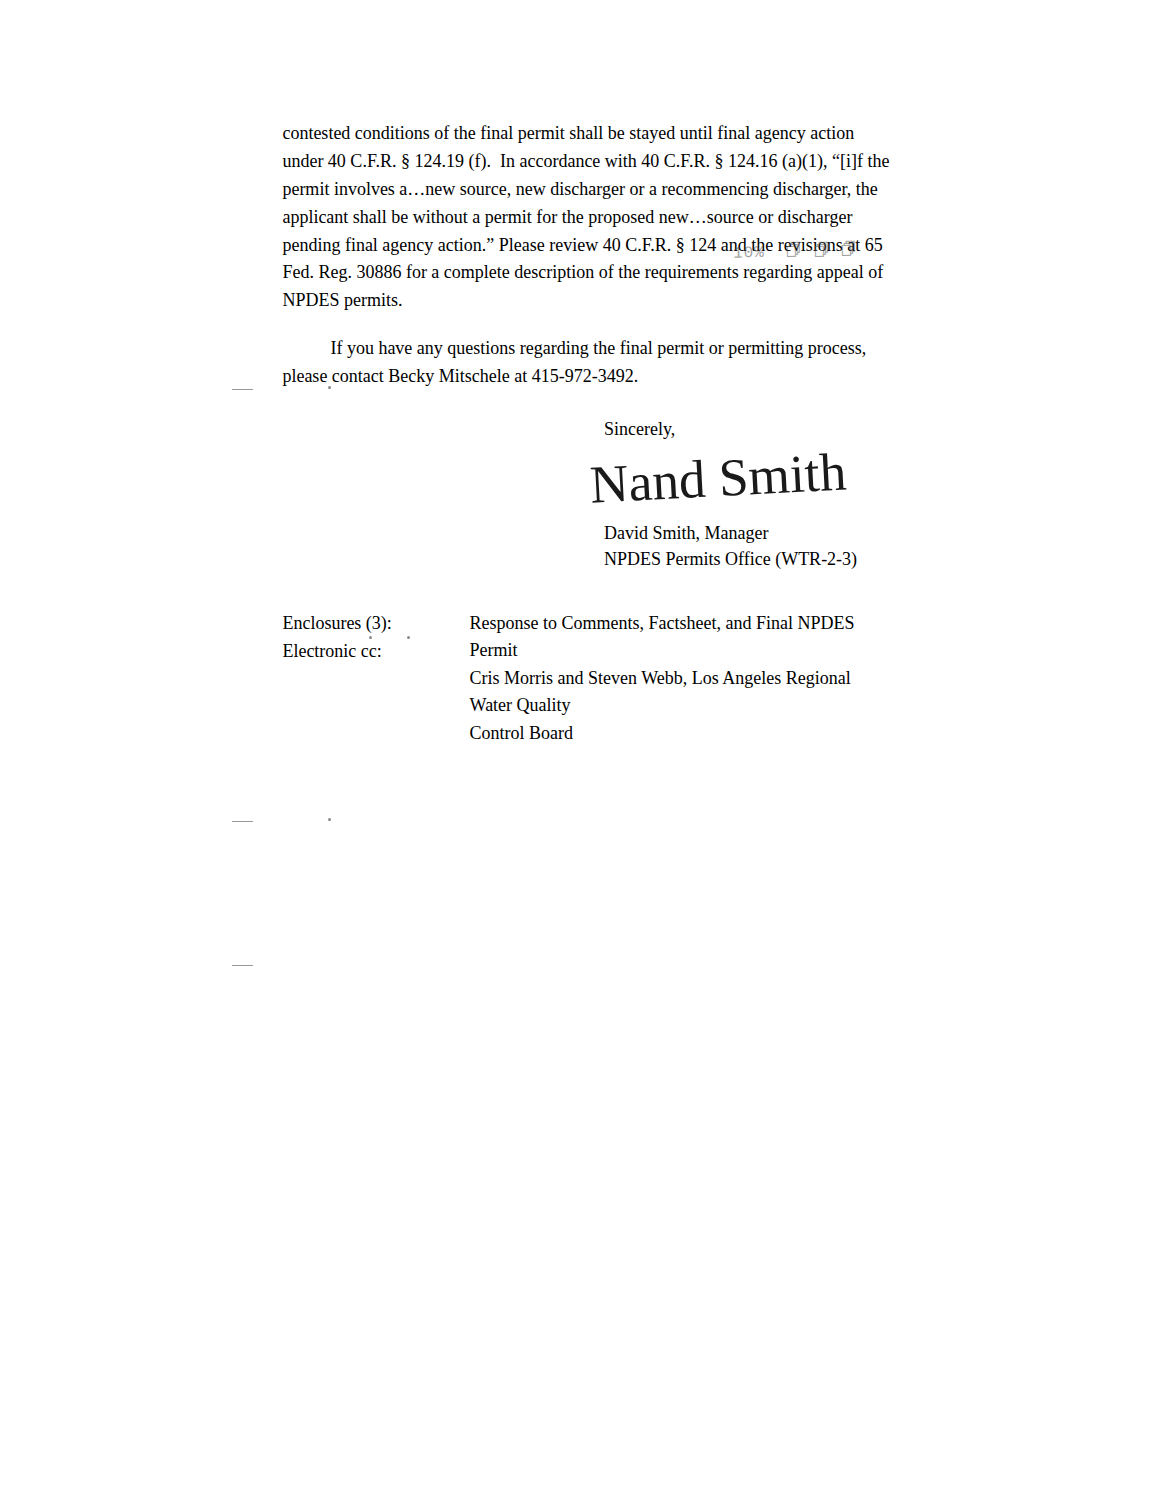contested conditions of the final permit shall be stayed until final agency action under 40 C.F.R. § 124.19 (f). In accordance with 40 C.F.R. § 124.16 (a)(1), “[i]f the permit involves a…new source, new discharger or a recommencing discharger, the applicant shall be without a permit for the proposed new…source or discharger pending final agency action.” Please review 40 C.F.R. § 124 and the revisions at 65 Fed. Reg. 30886 for a complete description of the requirements regarding appeal of NPDES permits.
10% 🗍 🗍 🗍
If you have any questions regarding the final permit or permitting process, please contact Becky Mitschele at 415-972-3492.
Sincerely,
Nand Smith
David Smith, Manager
NPDES Permits Office (WTR-2-3)
Enclosures (3):
Electronic cc:
Response to Comments, Factsheet, and Final NPDES Permit
Cris Morris and Steven Webb, Los Angeles Regional Water Quality
Control Board